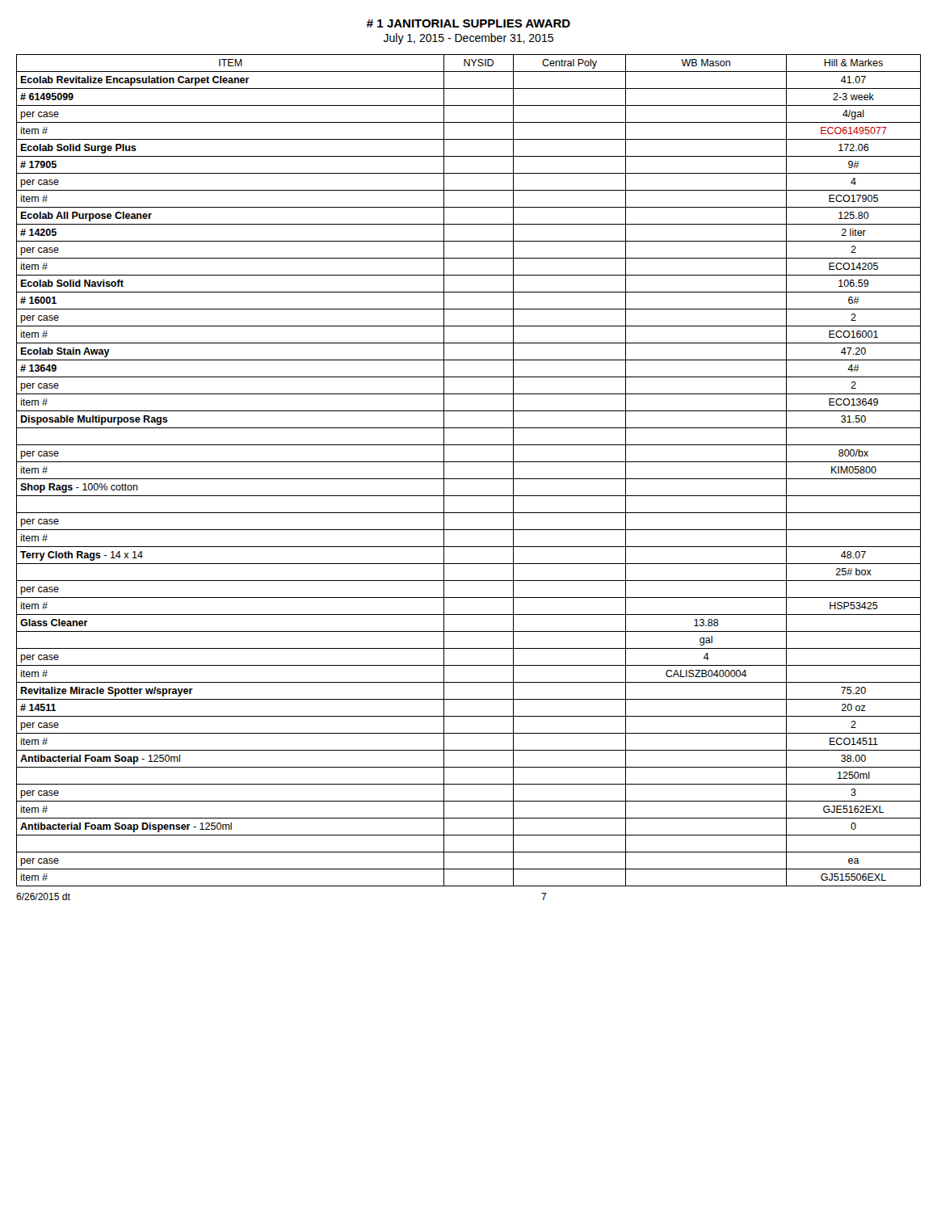# 1 JANITORIAL SUPPLIES AWARD
July 1, 2015 - December 31, 2015
| ITEM | NYSID | Central Poly | WB Mason | Hill & Markes |
| --- | --- | --- | --- | --- |
| Ecolab Revitalize Encapsulation Carpet Cleaner | | | | 41.07 |
| # 61495099 | | | | 2-3 week |
| per case | | | | 4/gal |
| item # | | | | ECO61495077 |
| Ecolab Solid Surge Plus | | | | 172.06 |
| # 17905 | | | | 9# |
| per case | | | | 4 |
| item # | | | | ECO17905 |
| Ecolab All Purpose Cleaner | | | | 125.80 |
| # 14205 | | | | 2 liter |
| per case | | | | 2 |
| item # | | | | ECO14205 |
| Ecolab Solid Navisoft | | | | 106.59 |
| # 16001 | | | | 6# |
| per case | | | | 2 |
| item # | | | | ECO16001 |
| Ecolab Stain Away | | | | 47.20 |
| # 13649 | | | | 4# |
| per case | | | | 2 |
| item # | | | | ECO13649 |
| Disposable Multipurpose Rags | | | | 31.50 |
| per case | | | | 800/bx |
| item # | | | | KIM05800 |
| Shop Rags - 100% cotton | | | | |
| per case | | | | |
| item # | | | | |
| Terry Cloth Rags - 14 x 14 | | | | 48.07 |
| | | | | 25# box |
| per case | | | | |
| item # | | | | HSP53425 |
| Glass Cleaner | | | 13.88 | |
| | | | gal | |
| per case | | | 4 | |
| item # | | | CALISZB0400004 | |
| Revitalize Miracle Spotter w/sprayer | | | | 75.20 |
| # 14511 | | | | 20 oz |
| per case | | | | 2 |
| item # | | | | ECO14511 |
| Antibacterial Foam Soap - 1250ml | | | | 38.00 |
| | | | | 1250ml |
| per case | | | | 3 |
| item # | | | | GJE5162EXL |
| Antibacterial Foam Soap Dispenser - 1250ml | | | | 0 |
| per case | | | | ea |
| item # | | | | GJ515506EXL |
6/26/2015 dt 7